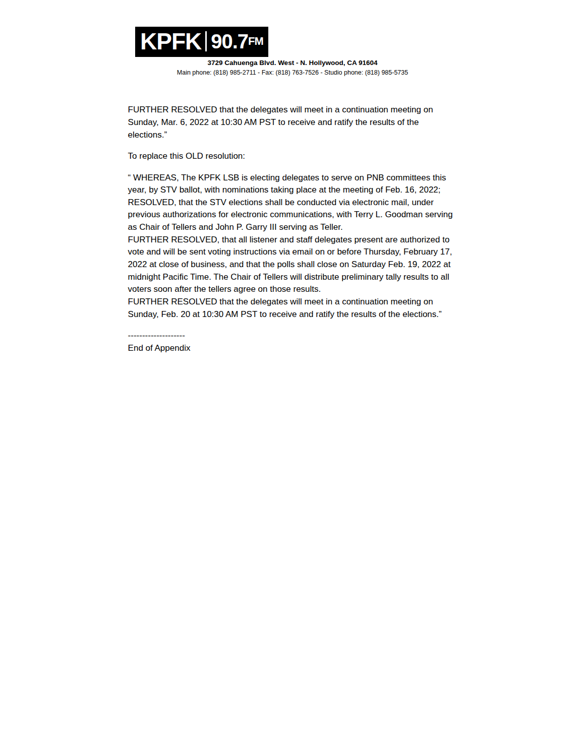KPFK 90.7 FM
3729 Cahuenga Blvd. West - N. Hollywood, CA 91604
Main phone: (818) 985-2711 - Fax: (818) 763-7526 - Studio phone: (818) 985-5735
FURTHER RESOLVED that the delegates will meet in a continuation meeting on Sunday, Mar. 6, 2022 at 10:30 AM PST to receive and ratify the results of the elections.”
To replace this OLD resolution:
“ WHEREAS, The KPFK LSB is electing delegates to serve on PNB committees this year, by STV ballot, with nominations taking place at the meeting of Feb. 16, 2022;
RESOLVED, that the STV elections shall be conducted via electronic mail, under previous authorizations for electronic communications, with Terry L. Goodman serving as Chair of Tellers and John P. Garry III serving as Teller.
FURTHER RESOLVED, that all listener and staff delegates present are authorized to vote and will be sent voting instructions via email on or before Thursday, February 17, 2022 at close of business, and that the polls shall close on Saturday Feb. 19, 2022 at midnight Pacific Time. The Chair of Tellers will distribute preliminary tally results to all voters soon after the tellers agree on those results.
FURTHER RESOLVED that the delegates will meet in a continuation meeting on Sunday, Feb. 20 at 10:30 AM PST to receive and ratify the results of the elections.”
--------------------
End of Appendix